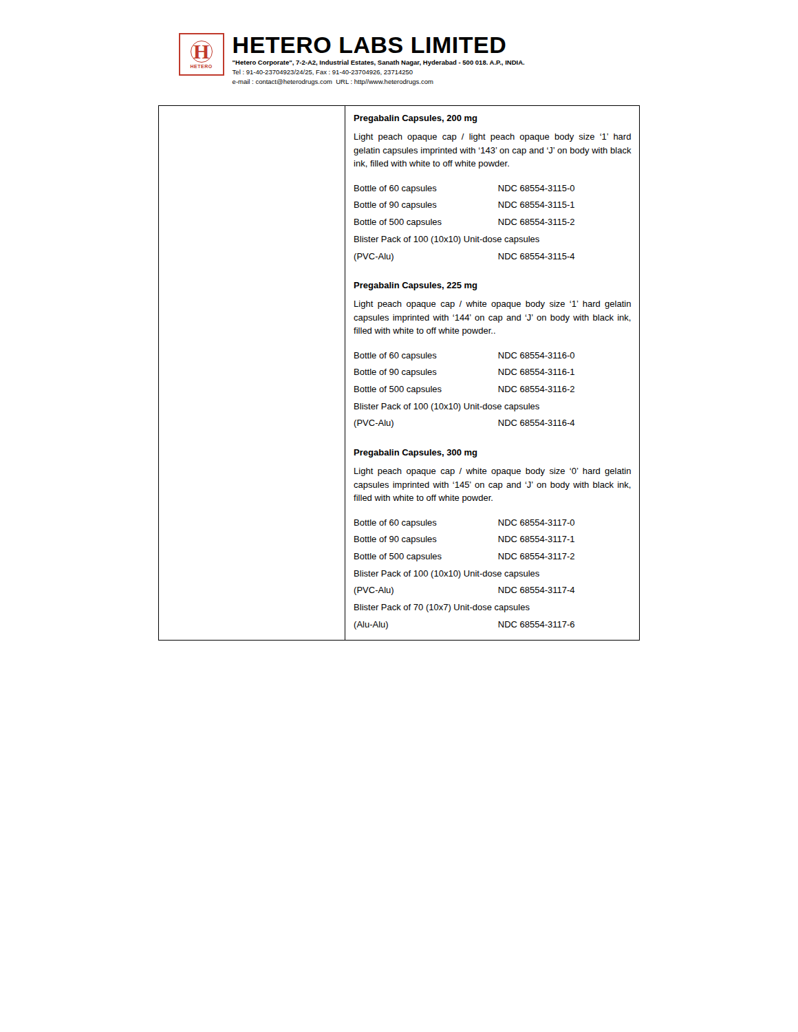H
HETERO
HETERO LABS LIMITED
"Hetero Corporate", 7-2-A2, Industrial Estates, Sanath Nagar, Hyderabad - 500 018. A.P., INDIA.
Tel : 91-40-23704923/24/25, Fax : 91-40-23704926, 23714250
e-mail : contact@heterodrugs.com URL : http//www.heterodrugs.com
| | Pregabalin Capsules, 200 mg Light peach opaque cap / light peach opaque body size ‘1’ hard gelatin capsules imprinted with ‘143’ on cap and ‘J’ on body with black ink, filled with white to off white powder. Bottle of 60 capsules NDC 68554-3115-0 Bottle of 90 capsules NDC 68554-3115-1 Bottle of 500 capsules NDC 68554-3115-2 Blister Pack of 100 (10x10) Unit-dose capsules (PVC-Alu) NDC 68554-3115-4 Pregabalin Capsules, 225 mg Light peach opaque cap / white opaque body size ‘1’ hard gelatin capsules imprinted with ‘144’ on cap and ‘J’ on body with black ink, filled with white to off white powder.. Bottle of 60 capsules NDC 68554-3116-0 Bottle of 90 capsules NDC 68554-3116-1 Bottle of 500 capsules NDC 68554-3116-2 Blister Pack of 100 (10x10) Unit-dose capsules (PVC-Alu) NDC 68554-3116-4 Pregabalin Capsules, 300 mg Light peach opaque cap / white opaque body size ‘0’ hard gelatin capsules imprinted with ‘145’ on cap and ‘J’ on body with black ink, filled with white to off white powder. Bottle of 60 capsules NDC 68554-3117-0 Bottle of 90 capsules NDC 68554-3117-1 Bottle of 500 capsules NDC 68554-3117-2 Blister Pack of 100 (10x10) Unit-dose capsules (PVC-Alu) NDC 68554-3117-4 Blister Pack of 70 (10x7) Unit-dose capsules (Alu-Alu) NDC 68554-3117-6 |